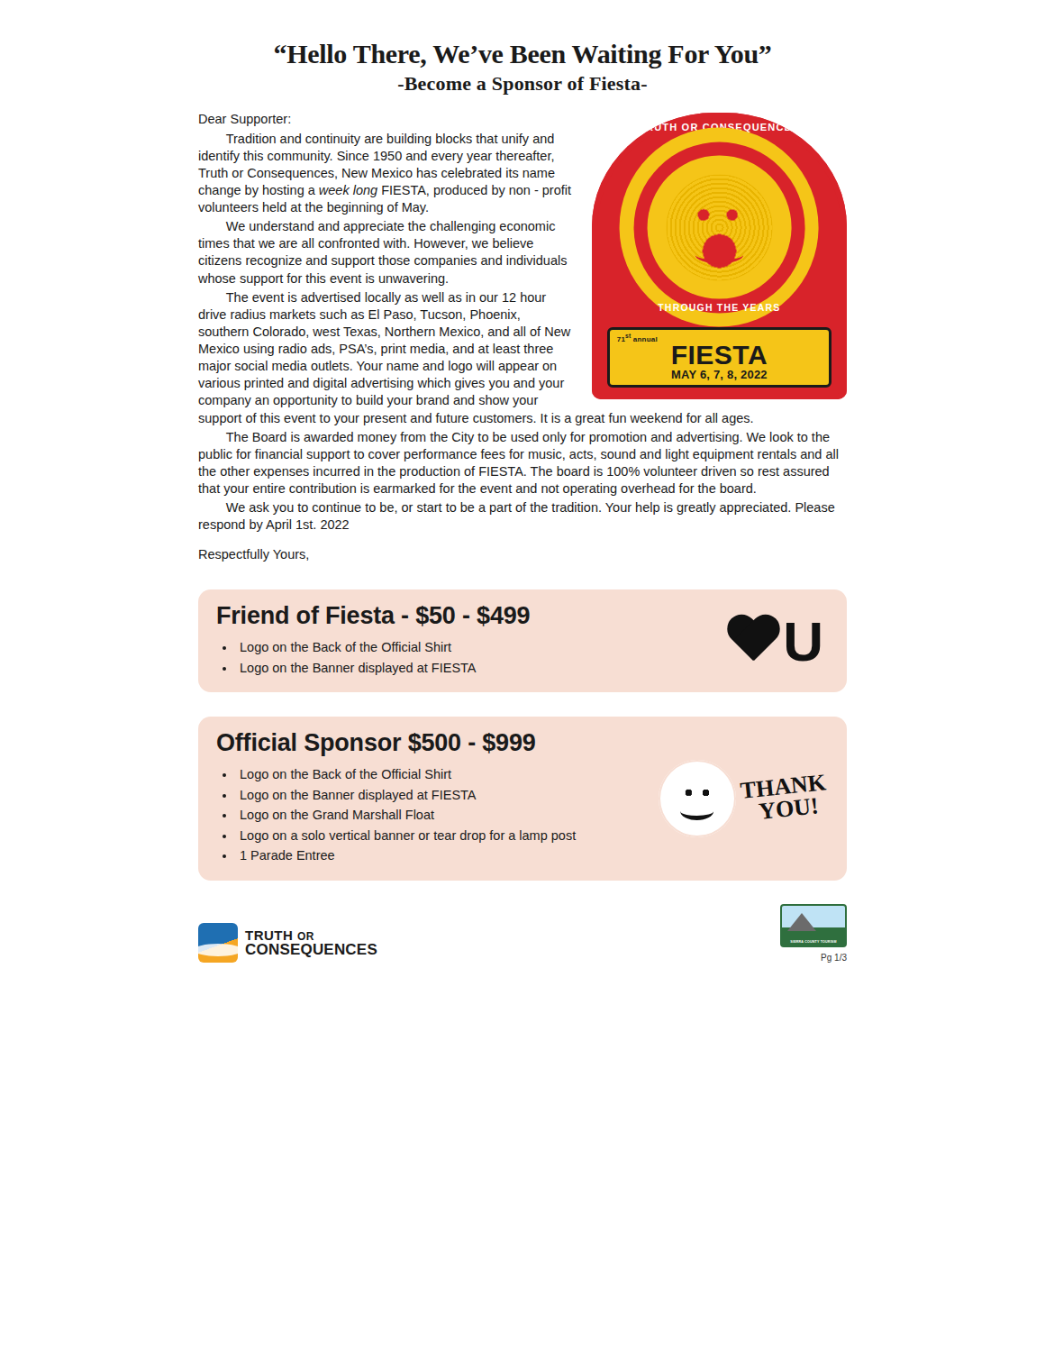“Hello There, We’ve Been Waiting For You”
-Become a Sponsor of Fiesta-
Truth or Consequences
Through the Years
71st annual FIESTA MAY 6, 7, 8, 2022
Dear Supporter:
Tradition and continuity are building blocks that unify and identify this community. Since 1950 and every year thereafter, Truth or Consequences, New Mexico has celebrated its name change by hosting a week long FIESTA, produced by non - profit volunteers held at the beginning of May.
We understand and appreciate the challenging economic times that we are all confronted with. However, we believe citizens recognize and support those companies and individuals whose support for this event is unwavering.
The event is advertised locally as well as in our 12 hour drive radius markets such as El Paso, Tucson, Phoenix, southern Colorado, west Texas, Northern Mexico, and all of New Mexico using radio ads, PSA’s, print media, and at least three major social media outlets. Your name and logo will appear on various printed and digital advertising which gives you and your company an opportunity to build your brand and show your support of this event to your present and future customers. It is a great fun weekend for all ages.
The Board is awarded money from the City to be used only for promotion and advertising. We look to the public for financial support to cover performance fees for music, acts, sound and light equipment rentals and all the other expenses incurred in the production of FIESTA. The board is 100% volunteer driven so rest assured that your entire contribution is earmarked for the event and not operating overhead for the board.
We ask you to continue to be, or start to be a part of the tradition. Your help is greatly appreciated. Please respond by April 1st. 2022
Respectfully Yours,
Friend of Fiesta - $50 - $499
Logo on the Back of the Official Shirt
Logo on the Banner displayed at FIESTA
U
Official Sponsor $500 - $999
Logo on the Back of the Official Shirt
Logo on the Banner displayed at FIESTA
Logo on the Grand Marshall Float
Logo on a solo vertical banner or tear drop for a lamp post
1 Parade Entree
THANK YOU!
TRUTH OR
CONSEQUENCES
Pg 1/3